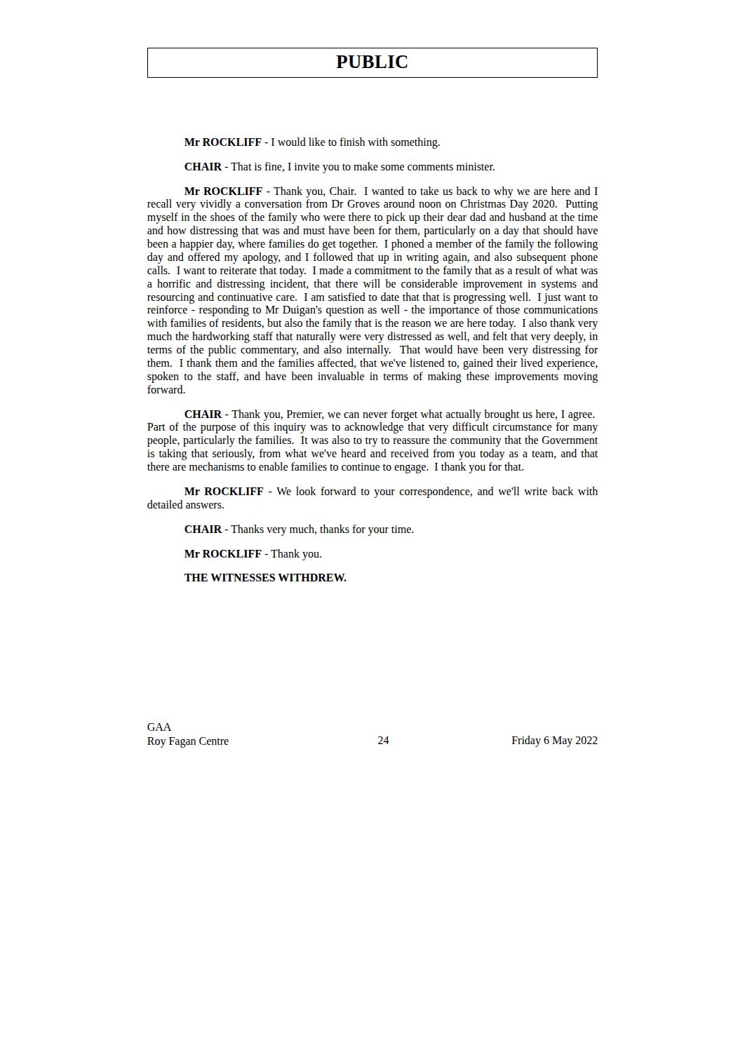PUBLIC
Mr ROCKLIFF - I would like to finish with something.
CHAIR - That is fine, I invite you to make some comments minister.
Mr ROCKLIFF - Thank you, Chair. I wanted to take us back to why we are here and I recall very vividly a conversation from Dr Groves around noon on Christmas Day 2020. Putting myself in the shoes of the family who were there to pick up their dear dad and husband at the time and how distressing that was and must have been for them, particularly on a day that should have been a happier day, where families do get together. I phoned a member of the family the following day and offered my apology, and I followed that up in writing again, and also subsequent phone calls. I want to reiterate that today. I made a commitment to the family that as a result of what was a horrific and distressing incident, that there will be considerable improvement in systems and resourcing and continuative care. I am satisfied to date that that is progressing well. I just want to reinforce - responding to Mr Duigan's question as well - the importance of those communications with families of residents, but also the family that is the reason we are here today. I also thank very much the hardworking staff that naturally were very distressed as well, and felt that very deeply, in terms of the public commentary, and also internally. That would have been very distressing for them. I thank them and the families affected, that we've listened to, gained their lived experience, spoken to the staff, and have been invaluable in terms of making these improvements moving forward.
CHAIR - Thank you, Premier, we can never forget what actually brought us here, I agree. Part of the purpose of this inquiry was to acknowledge that very difficult circumstance for many people, particularly the families. It was also to try to reassure the community that the Government is taking that seriously, from what we've heard and received from you today as a team, and that there are mechanisms to enable families to continue to engage. I thank you for that.
Mr ROCKLIFF - We look forward to your correspondence, and we'll write back with detailed answers.
CHAIR - Thanks very much, thanks for your time.
Mr ROCKLIFF - Thank you.
THE WITNESSES WITHDREW.
GAA
Roy Fagan Centre
24
Friday 6 May 2022